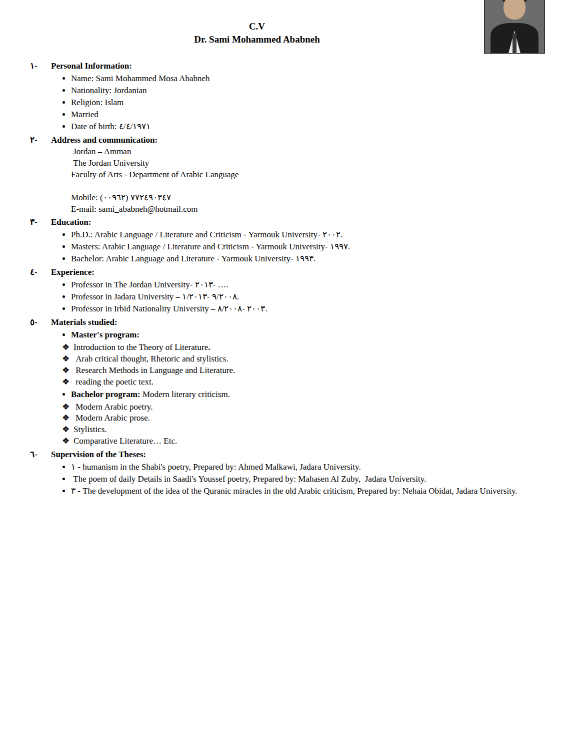C.V
Dr. Sami Mohammed Ababneh
Personal Information:
Name: Sami Mohammed Mosa Ababneh
Nationality: Jordanian
Religion: Islam
Married
Date of birth: ٤/٤/١٩٧١
Address and communication:
Jordan – Amman
The Jordan University
Faculty of Arts - Department of Arabic Language
Mobile: (٠٠٩٦٢) ٧٧٢٤٩٠٣٤٧
E-mail: sami_ababneh@hotmail.com
Education:
Ph.D.: Arabic Language / Literature and Criticism - Yarmouk University- ٢٠٠٢.
Masters: Arabic Language / Literature and Criticism - Yarmouk University- ١٩٩٧.
Bachelor: Arabic Language and Literature - Yarmouk University- ١٩٩٣.
Experience:
Professor in The Jordan University- ٢٠١٣- ….
Professor in Jadara University – ٩/٢٠٠٨ -١/٢٠١٣.
Professor in Irbid Nationality University – ٢٠٠٣ -٨/٢٠٠٨.
Materials studied:
Master's program:
Introduction to the Theory of Literature.
Arab critical thought, Rhetoric and stylistics.
Research Methods in Language and Literature.
reading the poetic text.
Bachelor program: Modern literary criticism.
Modern Arabic poetry.
Modern Arabic prose.
Stylistics.
Comparative Literature… Etc.
Supervision of the Theses:
١ - humanism in the Shabi's poetry, Prepared by: Ahmed Malkawi, Jadara University.
The poem of daily Details in Saadi's Youssef poetry, Prepared by: Mahasen Al Zuby, Jadara University.
٣ - The development of the idea of the Quranic miracles in the old Arabic criticism, Prepared by: Nehaia Obidat, Jadara University.